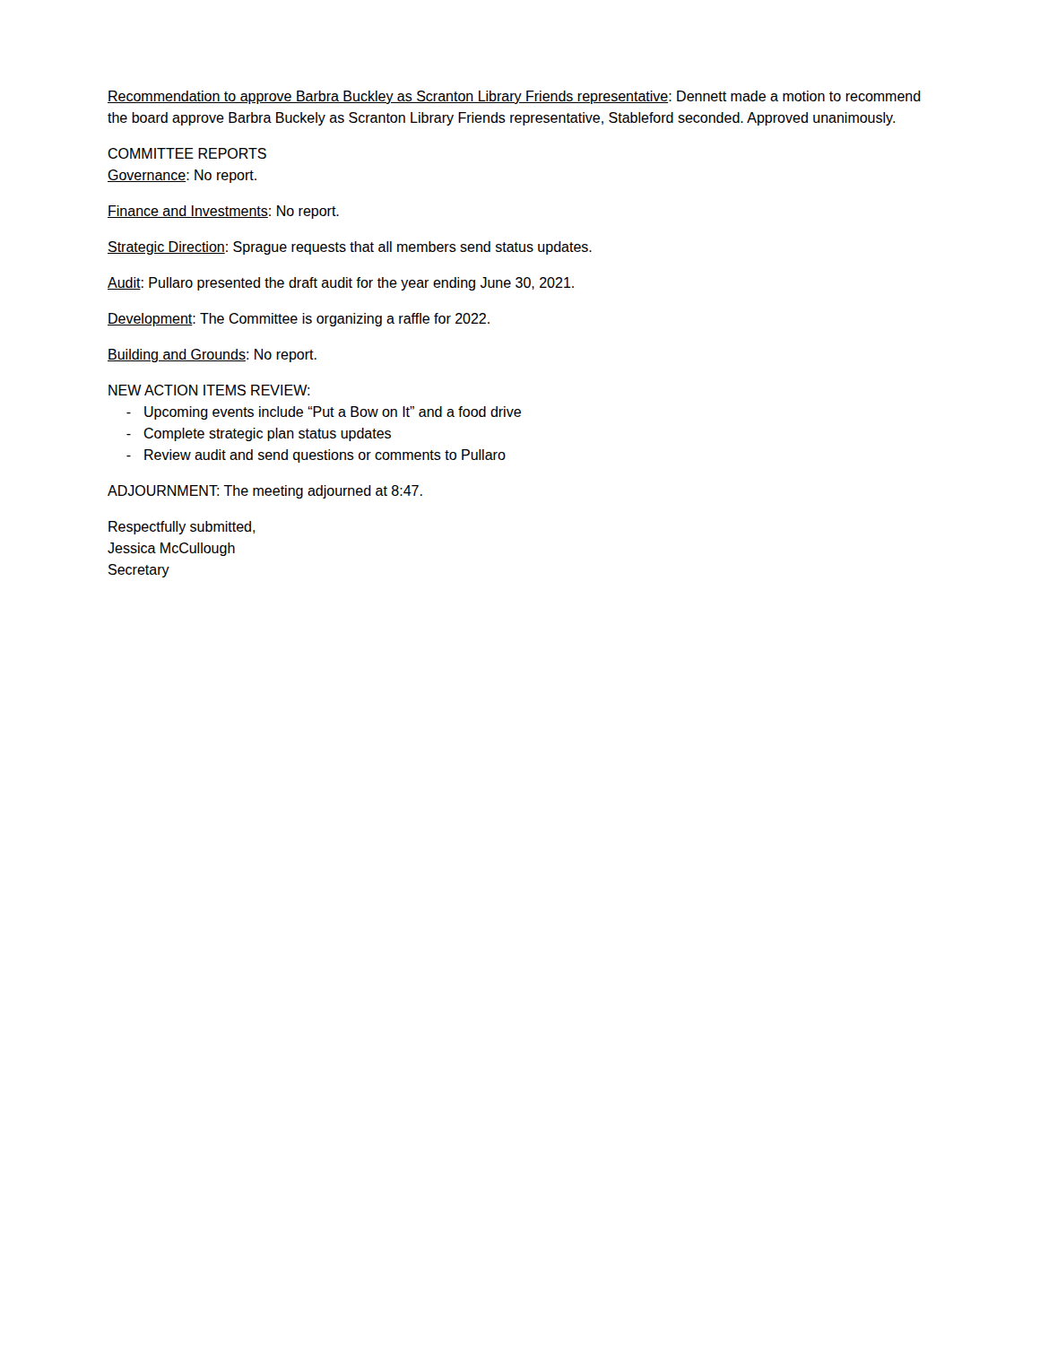Recommendation to approve Barbra Buckley as Scranton Library Friends representative: Dennett made a motion to recommend the board approve Barbra Buckely as Scranton Library Friends representative, Stableford seconded. Approved unanimously.
COMMITTEE REPORTS
Governance: No report.
Finance and Investments: No report.
Strategic Direction: Sprague requests that all members send status updates.
Audit: Pullaro presented the draft audit for the year ending June 30, 2021.
Development: The Committee is organizing a raffle for 2022.
Building and Grounds: No report.
NEW ACTION ITEMS REVIEW:
Upcoming events include “Put a Bow on It” and a food drive
Complete strategic plan status updates
Review audit and send questions or comments to Pullaro
ADJOURNMENT: The meeting adjourned at 8:47.
Respectfully submitted,
Jessica McCullough
Secretary